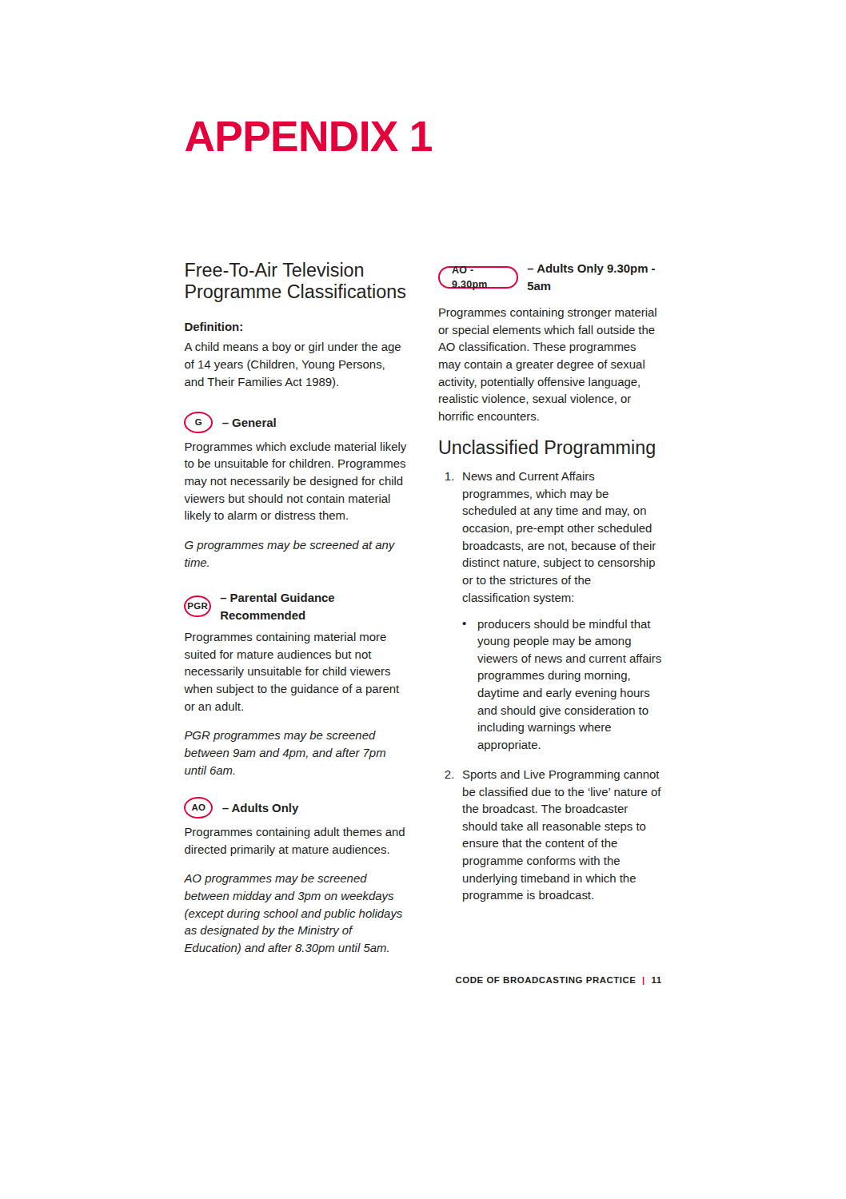APPENDIX 1
Free-To-Air Television
Programme Classifications
Definition:
A child means a boy or girl under the age of 14 years (Children, Young Persons, and Their Families Act 1989).
G – General
Programmes which exclude material likely to be unsuitable for children. Programmes may not necessarily be designed for child viewers but should not contain material likely to alarm or distress them.
G programmes may be screened at any time.
PGR – Parental Guidance Recommended
Programmes containing material more suited for mature audiences but not necessarily unsuitable for child viewers when subject to the guidance of a parent or an adult.
PGR programmes may be screened between 9am and 4pm, and after 7pm until 6am.
AO – Adults Only
Programmes containing adult themes and directed primarily at mature audiences.
AO programmes may be screened between midday and 3pm on weekdays (except during school and public holidays as designated by the Ministry of Education) and after 8.30pm until 5am.
AO - 9.30pm – Adults Only 9.30pm - 5am
Programmes containing stronger material or special elements which fall outside the AO classification. These programmes may contain a greater degree of sexual activity, potentially offensive language, realistic violence, sexual violence, or horrific encounters.
Unclassified Programming
News and Current Affairs programmes, which may be scheduled at any time and may, on occasion, pre-empt other scheduled broadcasts, are not, because of their distinct nature, subject to censorship or to the strictures of the classification system:
producers should be mindful that young people may be among viewers of news and current affairs programmes during morning, daytime and early evening hours and should give consideration to including warnings where appropriate.
Sports and Live Programming cannot be classified due to the ‘live’ nature of the broadcast. The broadcaster should take all reasonable steps to ensure that the content of the programme conforms with the underlying timeband in which the programme is broadcast.
CODE OF BROADCASTING PRACTICE|11